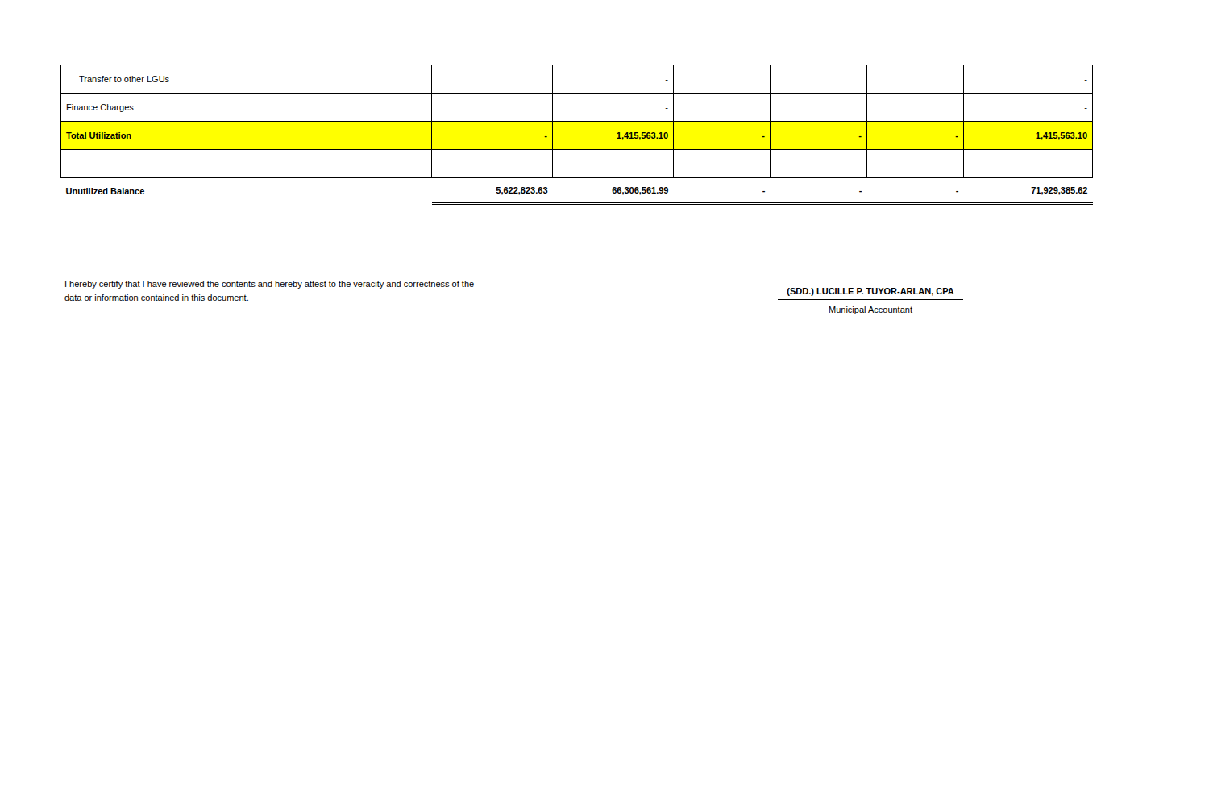| Transfer to other LGUs | | - | | | | - |
| Finance Charges | | - | | | | - |
| Total Utilization | - | 1,415,563.10 | - | - | - | 1,415,563.10 |
| Unutilized Balance | 5,622,823.63 | 66,306,561.99 | - | - | - | 71,929,385.62 |
I hereby certify that I have reviewed the contents and hereby attest to the veracity and correctness of the data or information contained in this document.
(SDD.) LUCILLE P. TUYOR-ARLAN, CPA
Municipal Accountant